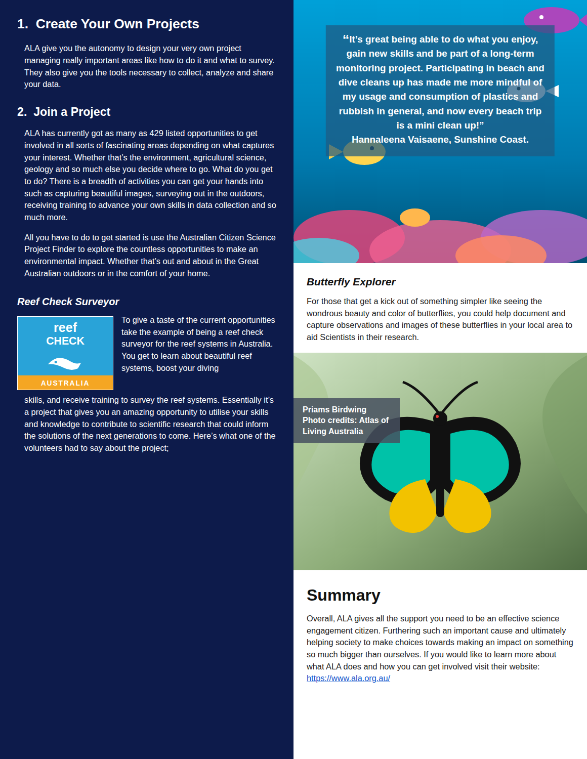1. Create Your Own Projects
ALA give you the autonomy to design your very own project managing really important areas like how to do it and what to survey. They also give you the tools necessary to collect, analyze and share your data.
2. Join a Project
ALA has currently got as many as 429 listed opportunities to get involved in all sorts of fascinating areas depending on what captures your interest. Whether that’s the environment, agricultural science, geology and so much else you decide where to go. What do you get to do? There is a breadth of activities you can get your hands into such as capturing beautiful images, surveying out in the outdoors, receiving training to advance your own skills in data collection and so much more.
All you have to do to get started is use the Australian Citizen Science Project Finder to explore the countless opportunities to make an environmental impact. Whether that’s out and about in the Great Australian outdoors or in the comfort of your home.
Reef Check Surveyor
To give a taste of the current opportunities take the example of being a reef check surveyor for the reef systems in Australia. You get to learn about beautiful reef systems, boost your diving
skills, and receive training to survey the reef systems. Essentially it’s a project that gives you an amazing opportunity to utilise your skills and knowledge to contribute to scientific research that could inform the solutions of the next generations to come. Here’s what one of the volunteers had to say about the project;
“It’s great being able to do what you enjoy, gain new skills and be part of a long-term monitoring project. Participating in beach and dive cleans up has made me more mindful of my usage and consumption of plastics and rubbish in general, and now every beach trip is a mini clean up!”
Hannaleena Vaisaene, Sunshine Coast.
Butterfly Explorer
For those that get a kick out of something simpler like seeing the wondrous beauty and color of butterflies, you could help document and capture observations and images of these butterflies in your local area to aid Scientists in their research.
Priams Birdwing
Photo credits: Atlas of
Living Australia
Summary
Overall, ALA gives all the support you need to be an effective science engagement citizen. Furthering such an important cause and ultimately helping society to make choices towards making an impact on something so much bigger than ourselves. If you would like to learn more about what ALA does and how you can get involved visit their website:
https://www.ala.org.au/